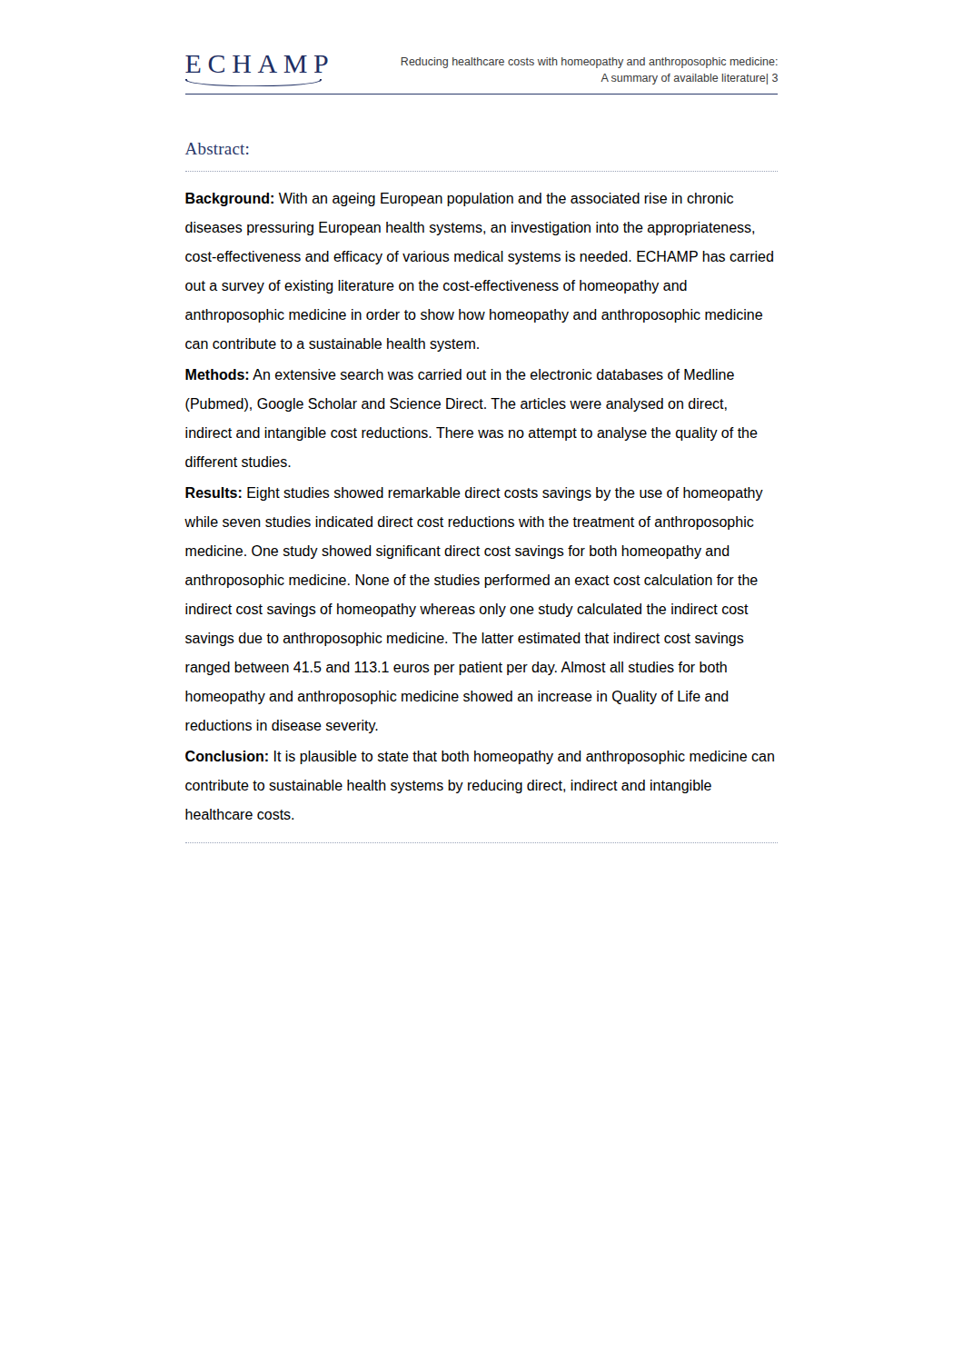ECHAMP
Reducing healthcare costs with homeopathy and anthroposophic medicine:
A summary of available literature| 3
Abstract:
Background: With an ageing European population and the associated rise in chronic diseases pressuring European health systems, an investigation into the appropriateness, cost-effectiveness and efficacy of various medical systems is needed. ECHAMP has carried out a survey of existing literature on the cost-effectiveness of homeopathy and anthroposophic medicine in order to show how homeopathy and anthroposophic medicine can contribute to a sustainable health system.
Methods: An extensive search was carried out in the electronic databases of Medline (Pubmed), Google Scholar and Science Direct. The articles were analysed on direct, indirect and intangible cost reductions. There was no attempt to analyse the quality of the different studies.
Results: Eight studies showed remarkable direct costs savings by the use of homeopathy while seven studies indicated direct cost reductions with the treatment of anthroposophic medicine. One study showed significant direct cost savings for both homeopathy and anthroposophic medicine. None of the studies performed an exact cost calculation for the indirect cost savings of homeopathy whereas only one study calculated the indirect cost savings due to anthroposophic medicine. The latter estimated that indirect cost savings ranged between 41.5 and 113.1 euros per patient per day. Almost all studies for both homeopathy and anthroposophic medicine showed an increase in Quality of Life and reductions in disease severity.
Conclusion: It is plausible to state that both homeopathy and anthroposophic medicine can contribute to sustainable health systems by reducing direct, indirect and intangible healthcare costs.